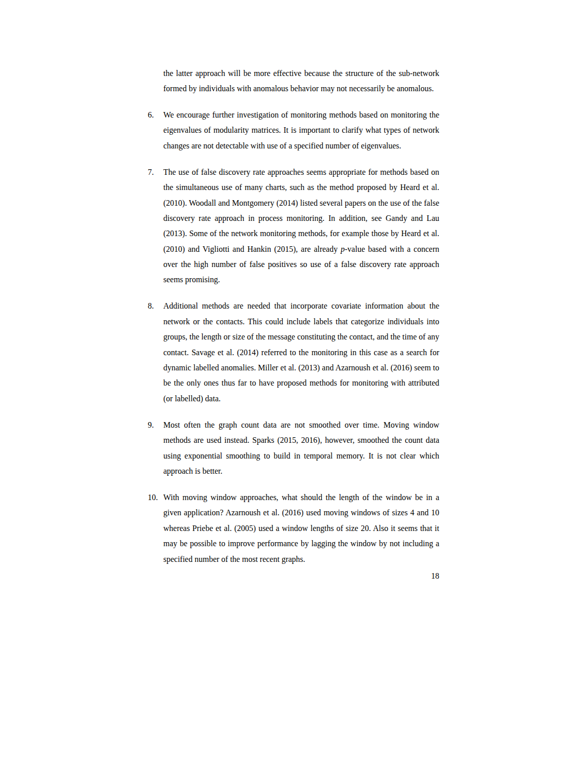the latter approach will be more effective because the structure of the sub-network formed by individuals with anomalous behavior may not necessarily be anomalous.
We encourage further investigation of monitoring methods based on monitoring the eigenvalues of modularity matrices. It is important to clarify what types of network changes are not detectable with use of a specified number of eigenvalues.
The use of false discovery rate approaches seems appropriate for methods based on the simultaneous use of many charts, such as the method proposed by Heard et al. (2010). Woodall and Montgomery (2014) listed several papers on the use of the false discovery rate approach in process monitoring. In addition, see Gandy and Lau (2013). Some of the network monitoring methods, for example those by Heard et al. (2010) and Vigliotti and Hankin (2015), are already p-value based with a concern over the high number of false positives so use of a false discovery rate approach seems promising.
Additional methods are needed that incorporate covariate information about the network or the contacts. This could include labels that categorize individuals into groups, the length or size of the message constituting the contact, and the time of any contact. Savage et al. (2014) referred to the monitoring in this case as a search for dynamic labelled anomalies. Miller et al. (2013) and Azarnoush et al. (2016) seem to be the only ones thus far to have proposed methods for monitoring with attributed (or labelled) data.
Most often the graph count data are not smoothed over time. Moving window methods are used instead. Sparks (2015, 2016), however, smoothed the count data using exponential smoothing to build in temporal memory. It is not clear which approach is better.
With moving window approaches, what should the length of the window be in a given application? Azarnoush et al. (2016) used moving windows of sizes 4 and 10 whereas Priebe et al. (2005) used a window lengths of size 20. Also it seems that it may be possible to improve performance by lagging the window by not including a specified number of the most recent graphs.
18